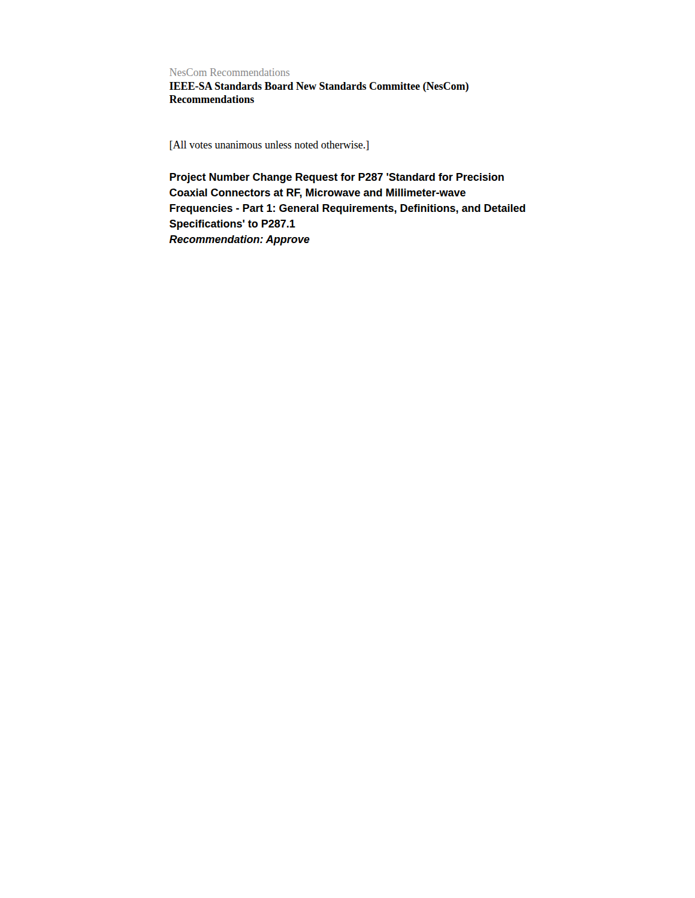NesCom Recommendations
IEEE-SA Standards Board New Standards Committee (NesCom) Recommendations
[All votes unanimous unless noted otherwise.]
Project Number Change Request for P287 'Standard for Precision Coaxial Connectors at RF, Microwave and Millimeter-wave Frequencies - Part 1: General Requirements, Definitions, and Detailed Specifications' to P287.1
Recommendation: Approve